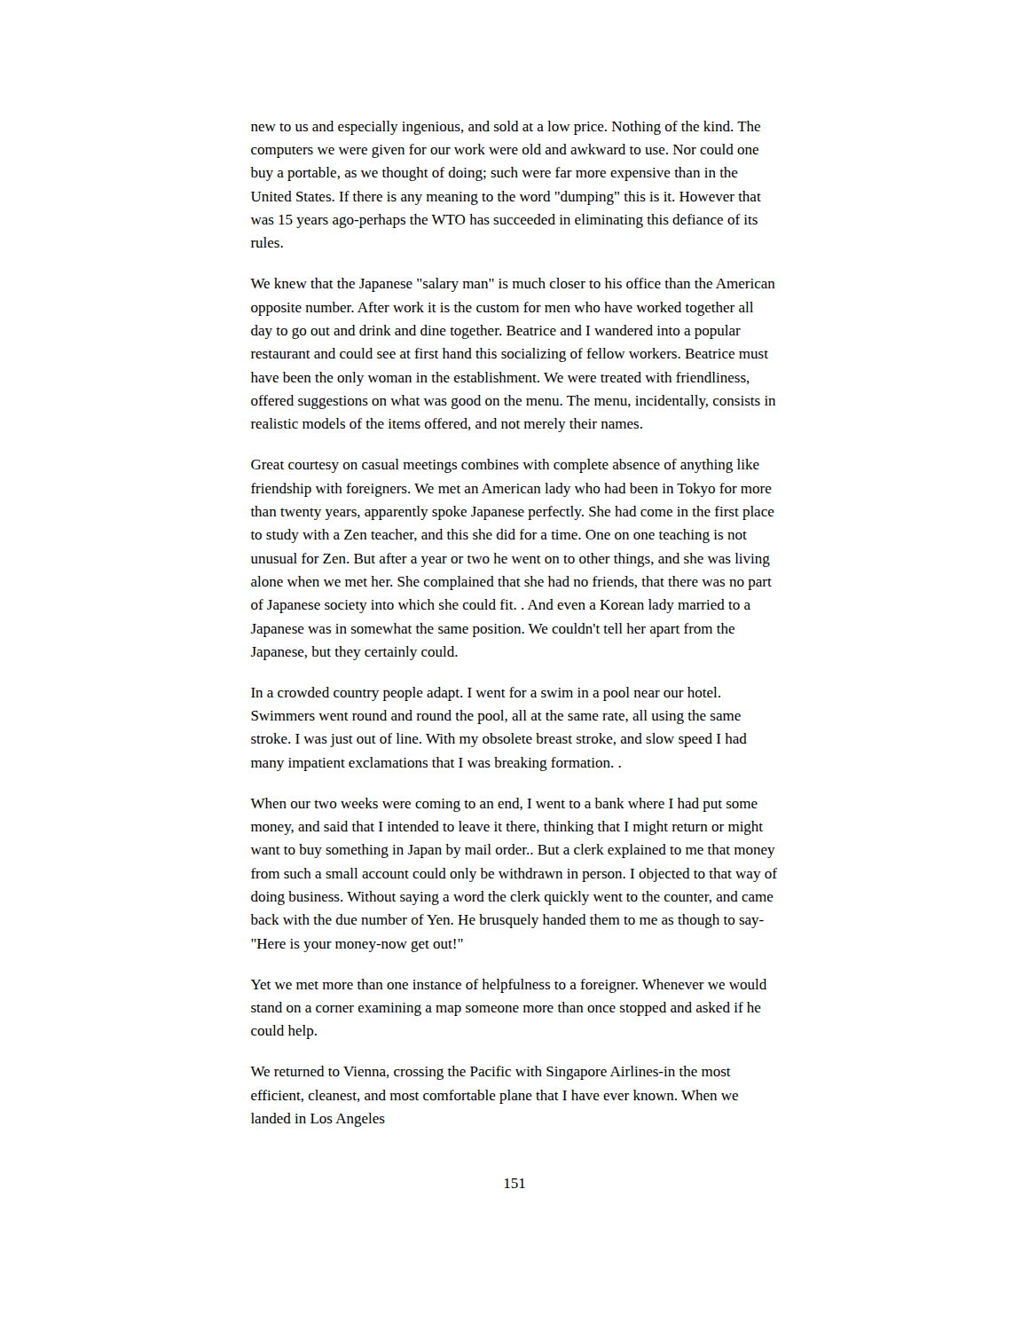new to us and especially ingenious, and sold at a low price. Nothing of the kind. The computers we were given for our work were old and awkward to use. Nor could one buy a portable, as we thought of doing; such were far more expensive than in the United States. If there is any meaning to the word "dumping" this is it. However that was 15 years ago-perhaps the WTO has succeeded in eliminating this defiance of its rules.
We knew that the Japanese "salary man" is much closer to his office than the American opposite number. After work it is the custom for men who have worked together all day to go out and drink and dine together. Beatrice and I wandered into a popular restaurant and could see at first hand this socializing of fellow workers. Beatrice must have been the only woman in the establishment. We were treated with friendliness, offered suggestions on what was good on the menu. The menu, incidentally, consists in realistic models of the items offered, and not merely their names.
Great courtesy on casual meetings combines with complete absence of anything like friendship with foreigners. We met an American lady who had been in Tokyo for more than twenty years, apparently spoke Japanese perfectly. She had come in the first place to study with a Zen teacher, and this she did for a time. One on one teaching is not unusual for Zen. But after a year or two he went on to other things, and she was living alone when we met her. She complained that she had no friends, that there was no part of Japanese society into which she could fit. . And even a Korean lady married to a Japanese was in somewhat the same position. We couldn't tell her apart from the Japanese, but they certainly could.
In a crowded country people adapt. I went for a swim in a pool near our hotel. Swimmers went round and round the pool, all at the same rate, all using the same stroke. I was just out of line. With my obsolete breast stroke, and slow speed I had many impatient exclamations that I was breaking formation. .
When our two weeks were coming to an end, I went to a bank where I had put some money, and said that I intended to leave it there, thinking that I might return or might want to buy something in Japan by mail order.. But a clerk explained to me that money from such a small account could only be withdrawn in person. I objected to that way of doing business. Without saying a word the clerk quickly went to the counter, and came back with the due number of Yen. He brusquely handed them to me as though to say-"Here is your money-now get out!"
Yet we met more than one instance of helpfulness to a foreigner. Whenever we would stand on a corner examining a map someone more than once stopped and asked if he could help.
We returned to Vienna, crossing the Pacific with Singapore Airlines-in the most efficient, cleanest, and most comfortable plane that I have ever known. When we landed in Los Angeles
151